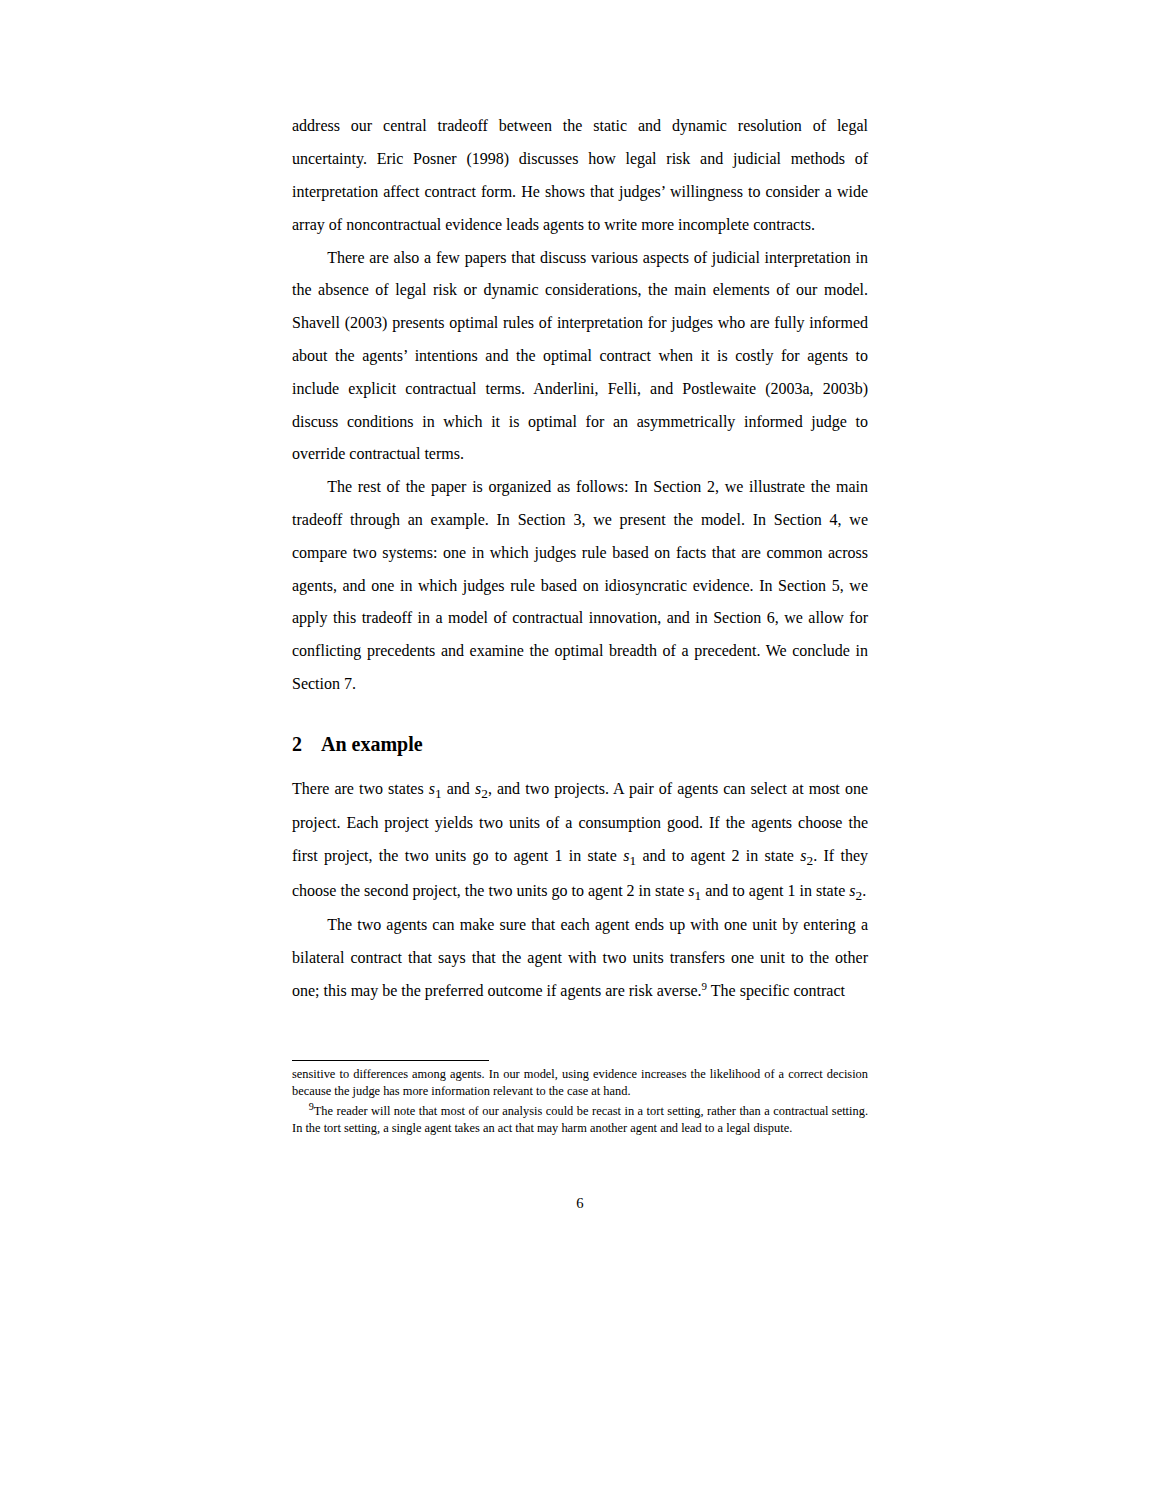address our central tradeoff between the static and dynamic resolution of legal uncertainty. Eric Posner (1998) discusses how legal risk and judicial methods of interpretation affect contract form. He shows that judges’ willingness to consider a wide array of noncontractual evidence leads agents to write more incomplete contracts.
There are also a few papers that discuss various aspects of judicial interpretation in the absence of legal risk or dynamic considerations, the main elements of our model. Shavell (2003) presents optimal rules of interpretation for judges who are fully informed about the agents’ intentions and the optimal contract when it is costly for agents to include explicit contractual terms. Anderlini, Felli, and Postlewaite (2003a, 2003b) discuss conditions in which it is optimal for an asymmetrically informed judge to override contractual terms.
The rest of the paper is organized as follows: In Section 2, we illustrate the main tradeoff through an example. In Section 3, we present the model. In Section 4, we compare two systems: one in which judges rule based on facts that are common across agents, and one in which judges rule based on idiosyncratic evidence. In Section 5, we apply this tradeoff in a model of contractual innovation, and in Section 6, we allow for conflicting precedents and examine the optimal breadth of a precedent. We conclude in Section 7.
2 An example
There are two states s1 and s2, and two projects. A pair of agents can select at most one project. Each project yields two units of a consumption good. If the agents choose the first project, the two units go to agent 1 in state s1 and to agent 2 in state s2. If they choose the second project, the two units go to agent 2 in state s1 and to agent 1 in state s2.
The two agents can make sure that each agent ends up with one unit by entering a bilateral contract that says that the agent with two units transfers one unit to the other one; this may be the preferred outcome if agents are risk averse.9 The specific contract
sensitive to differences among agents. In our model, using evidence increases the likelihood of a correct decision because the judge has more information relevant to the case at hand.
9The reader will note that most of our analysis could be recast in a tort setting, rather than a contractual setting. In the tort setting, a single agent takes an act that may harm another agent and lead to a legal dispute.
6